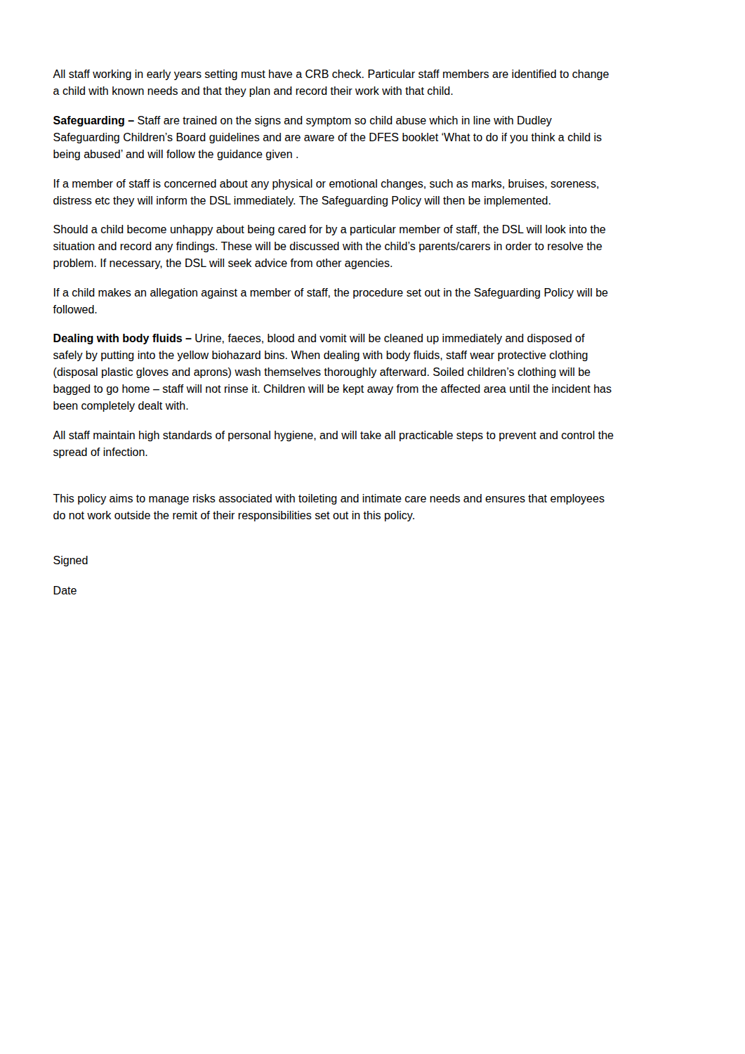All staff working in early years setting must have a CRB check. Particular staff members are identified to change a child with known needs and that they plan and record their work with that child.
Safeguarding – Staff are trained on the signs and symptom so child abuse which in line with Dudley Safeguarding Children’s Board guidelines and are aware of the DFES booklet ‘What to do if you think a child is being abused’ and will follow the guidance given .
If a member of staff is concerned about any physical or emotional changes, such as marks, bruises, soreness, distress etc they will inform the DSL immediately. The Safeguarding Policy will then be implemented.
Should a child become unhappy about being cared for by a particular member of staff, the DSL will look into the situation and record any findings. These will be discussed with the child’s parents/carers in order to resolve the problem. If necessary, the DSL will seek advice from other agencies.
If a child makes an allegation against a member of staff, the procedure set out in the Safeguarding Policy will be followed.
Dealing with body fluids – Urine, faeces, blood and vomit will be cleaned up immediately and disposed of safely by putting into the yellow biohazard bins. When dealing with body fluids, staff wear protective clothing (disposal plastic gloves and aprons) wash themselves thoroughly afterward. Soiled children’s clothing will be bagged to go home – staff will not rinse it. Children will be kept away from the affected area until the incident has been completely dealt with.
All staff maintain high standards of personal hygiene, and will take all practicable steps to prevent and control the spread of infection.
This policy aims to manage risks associated with toileting and intimate care needs and ensures that employees do not work outside the remit of their responsibilities set out in this policy.
Signed
Date